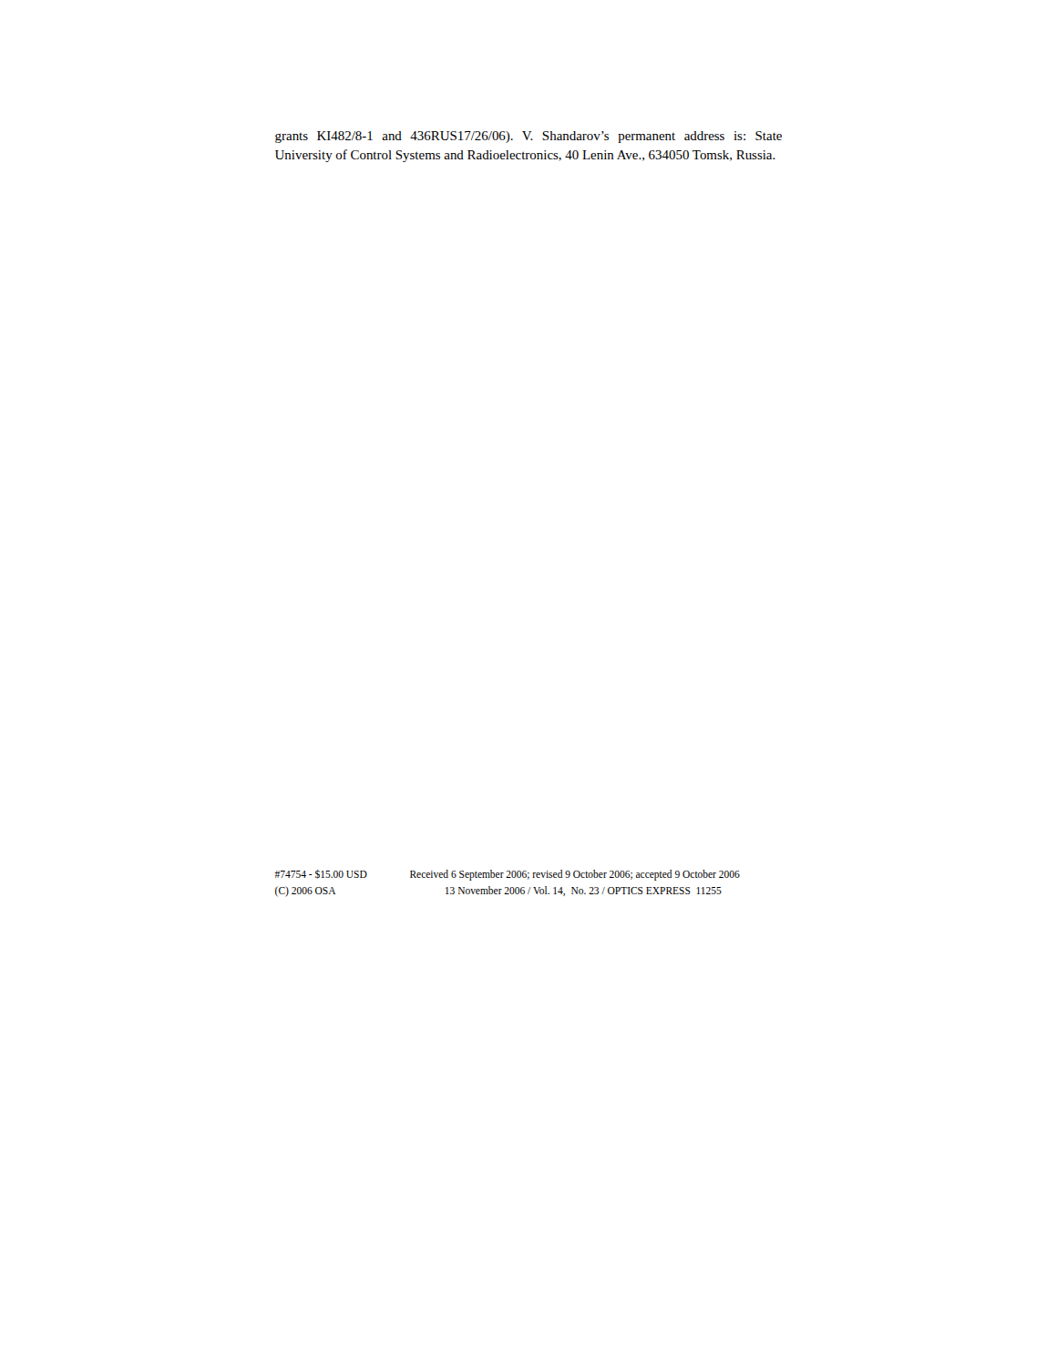grants KI482/8-1 and 436RUS17/26/06). V. Shandarov’s permanent address is: State University of Control Systems and Radioelectronics, 40 Lenin Ave., 634050 Tomsk, Russia.
#74754 - $15.00 USD Received 6 September 2006; revised 9 October 2006; accepted 9 October 2006
(C) 2006 OSA 13 November 2006 / Vol. 14, No. 23 / OPTICS EXPRESS 11255